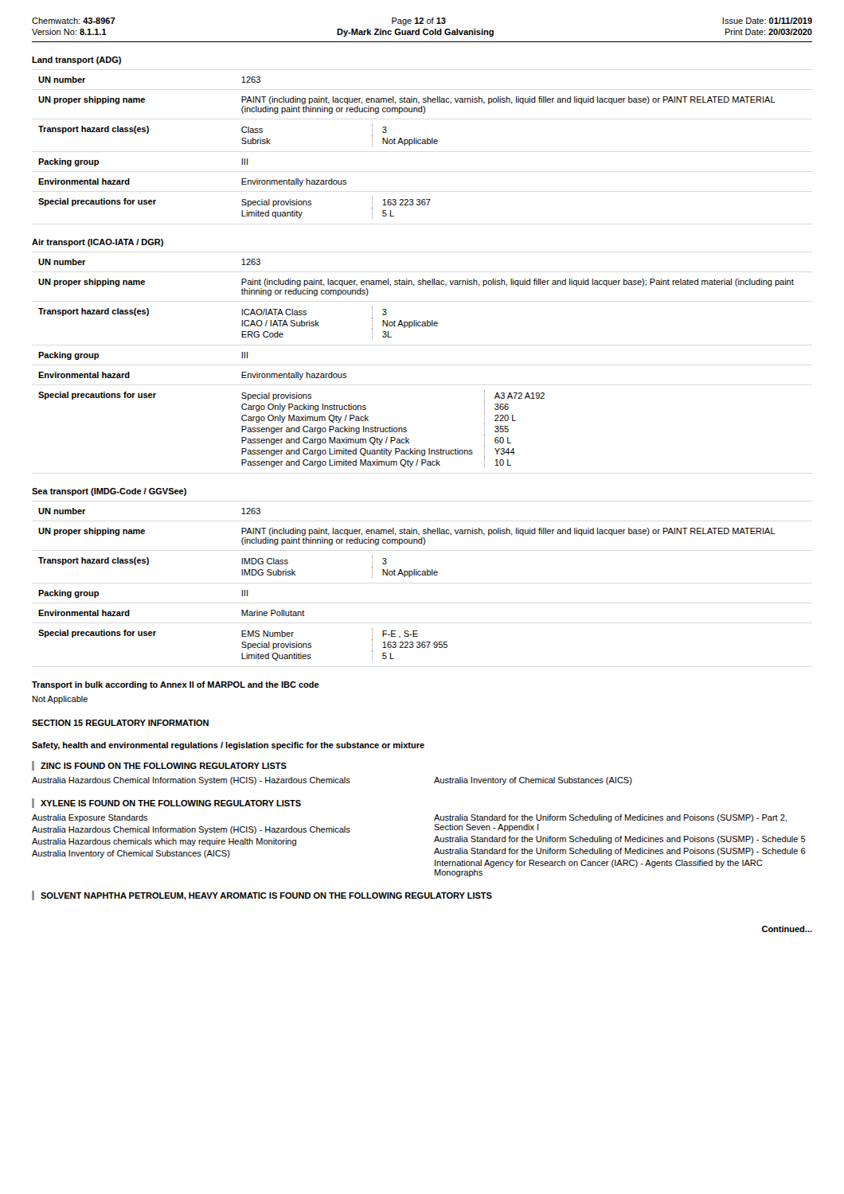Chemwatch: 43-8967
Page 12 of 13
Issue Date: 01/11/2019
Version No: 8.1.1.1
Dy-Mark Zinc Guard Cold Galvanising
Print Date: 20/03/2020
Land transport (ADG)
| UN number | 1263 |
| UN proper shipping name | PAINT (including paint, lacquer, enamel, stain, shellac, varnish, polish, liquid filler and liquid lacquer base) or PAINT RELATED MATERIAL (including paint thinning or reducing compound) |
| Transport hazard class(es) | / Class / 3 / / Subrisk / Not Applicable / |
| Packing group | III |
| Environmental hazard | Environmentally hazardous |
| Special precautions for user | / Special provisions / 163 223 367 / / Limited quantity / 5 L / |
Air transport (ICAO-IATA / DGR)
| UN number | 1263 |
| UN proper shipping name | Paint (including paint, lacquer, enamel, stain, shellac, varnish, polish, liquid filler and liquid lacquer base); Paint related material (including paint thinning or reducing compounds) |
| Transport hazard class(es) | / ICAO/IATA Class / 3 / / ICAO / IATA Subrisk / Not Applicable / / ERG Code / 3L / |
| Packing group | III |
| Environmental hazard | Environmentally hazardous |
| Special precautions for user | / Special provisions / A3 A72 A192 / / Cargo Only Packing Instructions / 366 / / Cargo Only Maximum Qty / Pack / 220 L / / Passenger and Cargo Packing Instructions / 355 / / Passenger and Cargo Maximum Qty / Pack / 60 L / / Passenger and Cargo Limited Quantity Packing Instructions / Y344 / / Passenger and Cargo Limited Maximum Qty / Pack / 10 L / |
Sea transport (IMDG-Code / GGVSee)
| UN number | 1263 |
| UN proper shipping name | PAINT (including paint, lacquer, enamel, stain, shellac, varnish, polish, liquid filler and liquid lacquer base) or PAINT RELATED MATERIAL (including paint thinning or reducing compound) |
| Transport hazard class(es) | / IMDG Class / 3 / / IMDG Subrisk / Not Applicable / |
| Packing group | III |
| Environmental hazard | Marine Pollutant |
| Special precautions for user | / EMS Number / F-E , S-E / / Special provisions / 163 223 367 955 / / Limited Quantities / 5 L / |
Transport in bulk according to Annex II of MARPOL and the IBC code
Not Applicable
SECTION 15 REGULATORY INFORMATION
Safety, health and environmental regulations / legislation specific for the substance or mixture
ZINC IS FOUND ON THE FOLLOWING REGULATORY LISTS
Australia Hazardous Chemical Information System (HCIS) - Hazardous Chemicals
Australia Inventory of Chemical Substances (AICS)
XYLENE IS FOUND ON THE FOLLOWING REGULATORY LISTS
Australia Exposure Standards
Australia Hazardous Chemical Information System (HCIS) - Hazardous Chemicals
Australia Hazardous chemicals which may require Health Monitoring
Australia Inventory of Chemical Substances (AICS)
Australia Standard for the Uniform Scheduling of Medicines and Poisons (SUSMP) - Part 2, Section Seven - Appendix I
Australia Standard for the Uniform Scheduling of Medicines and Poisons (SUSMP) - Schedule 5
Australia Standard for the Uniform Scheduling of Medicines and Poisons (SUSMP) - Schedule 6
International Agency for Research on Cancer (IARC) - Agents Classified by the IARC Monographs
SOLVENT NAPHTHA PETROLEUM, HEAVY AROMATIC IS FOUND ON THE FOLLOWING REGULATORY LISTS
Continued...